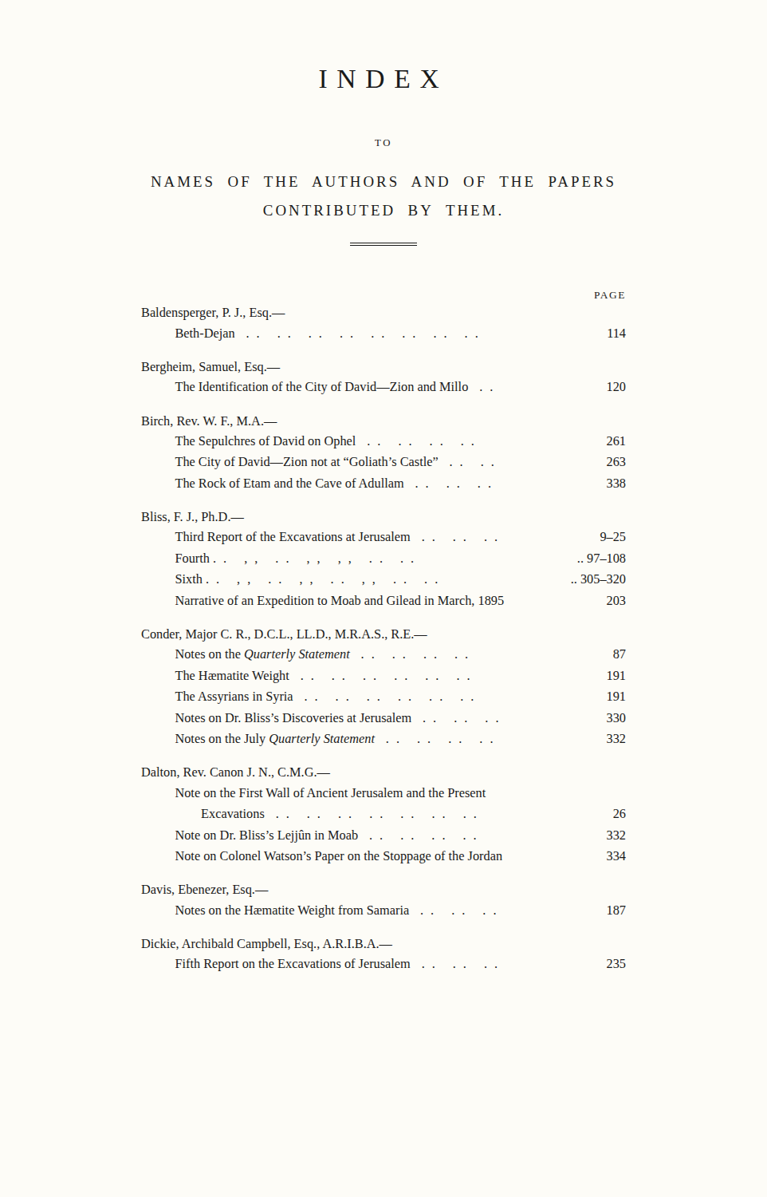INDEX
TO
NAMES OF THE AUTHORS AND OF THE PAPERS
CONTRIBUTED BY THEM.
| | PAGE |
| Baldensperger, P. J., Esq.— |
| Beth-Dejan .. .. .. .. .. .. .. .. | 114 |
| Bergheim, Samuel, Esq.— |
| The Identification of the City of David—Zion and Millo .. | 120 |
| Birch, Rev. W. F., M.A.— |
| The Sepulchres of David on Ophel .. .. .. .. | 261 |
| The City of David—Zion not at “Goliath’s Castle” .. .. | 263 |
| The Rock of Etam and the Cave of Adullam .. .. .. | 338 |
| Bliss, F. J., Ph.D.— |
| Third Report of the Excavations at Jerusalem .. .. .. | 9–25 |
| Fourth .. ,, .. ,, ,, .. .. | .. 97–108 |
| Sixth .. ,, .. ,, .. ,, .. .. | .. 305–320 |
| Narrative of an Expedition to Moab and Gilead in March, 1895 | 203 |
| Conder, Major C. R., D.C.L., LL.D., M.R.A.S., R.E.— |
| Notes on the Quarterly Statement .. .. .. .. | 87 |
| The Hæmatite Weight .. .. .. .. .. .. | 191 |
| The Assyrians in Syria .. .. .. .. .. .. | 191 |
| Notes on Dr. Bliss’s Discoveries at Jerusalem .. .. .. | 330 |
| Notes on the July Quarterly Statement .. .. .. .. | 332 |
| Dalton, Rev. Canon J. N., C.M.G.— |
| Note on the First Wall of Ancient Jerusalem and the Present | |
| Excavations .. .. .. .. .. .. .. | 26 |
| Note on Dr. Bliss’s Lejjûn in Moab .. .. .. .. | 332 |
| Note on Colonel Watson’s Paper on the Stoppage of the Jordan | 334 |
| Davis, Ebenezer, Esq.— |
| Notes on the Hæmatite Weight from Samaria .. .. .. | 187 |
| Dickie, Archibald Campbell, Esq., A.R.I.B.A.— |
| Fifth Report on the Excavations of Jerusalem .. .. .. | 235 |